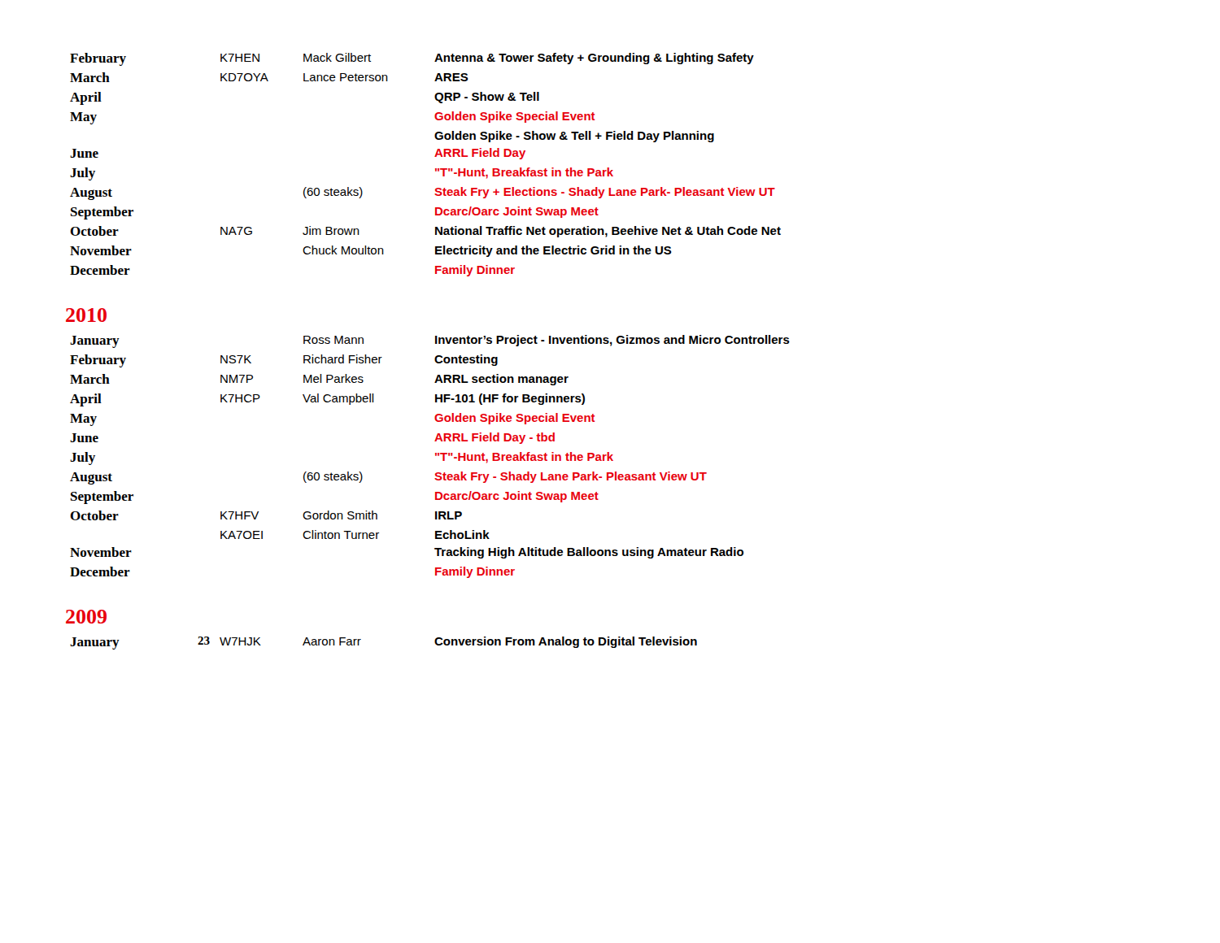| February | | K7HEN | Mack Gilbert | Antenna & Tower Safety + Grounding & Lighting Safety |
| March | | KD7OYA | Lance Peterson | ARES |
| April | | | | QRP - Show & Tell |
| May | | | | Golden Spike Special Event |
| | | | | Golden Spike - Show & Tell + Field Day Planning |
| June | | | | ARRL Field Day |
| July | | | | "T"-Hunt, Breakfast in the Park |
| August | | | (60 steaks) | Steak Fry + Elections - Shady Lane Park- Pleasant View UT |
| September | | | | Dcarc/Oarc Joint Swap Meet |
| October | | NA7G | Jim Brown | National Traffic Net operation, Beehive Net & Utah Code Net |
| November | | | Chuck Moulton | Electricity and the Electric Grid in the US |
| December | | | | Family Dinner |
2010
| January | | | Ross Mann | Inventor’s Project - Inventions, Gizmos and Micro Controllers |
| February | | NS7K | Richard Fisher | Contesting |
| March | | NM7P | Mel Parkes | ARRL section manager |
| April | | K7HCP | Val Campbell | HF-101 (HF for Beginners) |
| May | | | | Golden Spike Special Event |
| June | | | | ARRL Field Day - tbd |
| July | | | | "T"-Hunt, Breakfast in the Park |
| August | | | (60 steaks) | Steak Fry - Shady Lane Park- Pleasant View UT |
| September | | | | Dcarc/Oarc Joint Swap Meet |
| October | | K7HFV | Gordon Smith | IRLP |
| | | KA7OEI | Clinton Turner | EchoLink |
| November | | | | Tracking High Altitude Balloons using Amateur Radio |
| December | | | | Family Dinner |
2009
| January | 23 | W7HJK | Aaron Farr | Conversion From Analog to Digital Television |